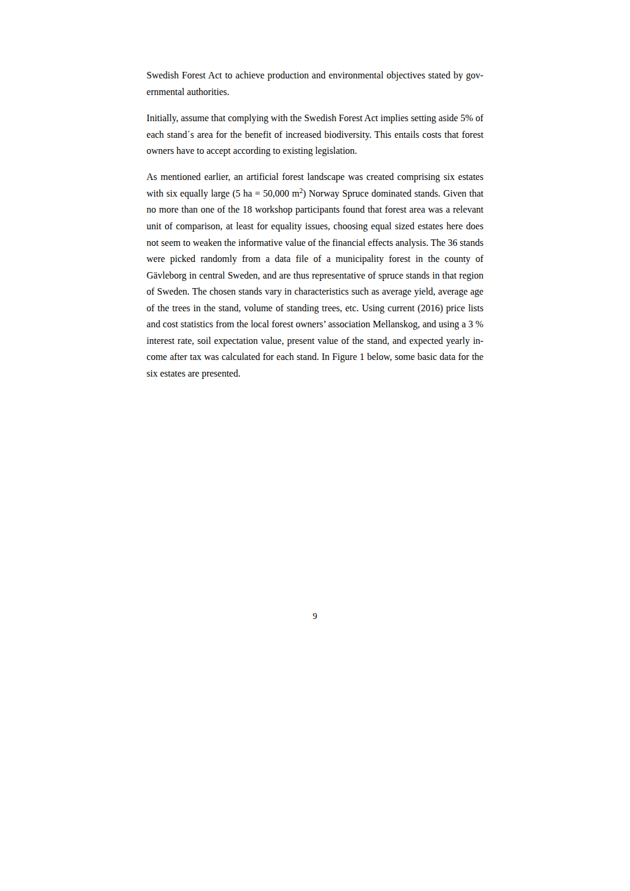Swedish Forest Act to achieve production and environmental objectives stated by governmental authorities.
Initially, assume that complying with the Swedish Forest Act implies setting aside 5% of each stand´s area for the benefit of increased biodiversity. This entails costs that forest owners have to accept according to existing legislation.
As mentioned earlier, an artificial forest landscape was created comprising six estates with six equally large (5 ha = 50,000 m2) Norway Spruce dominated stands. Given that no more than one of the 18 workshop participants found that forest area was a relevant unit of comparison, at least for equality issues, choosing equal sized estates here does not seem to weaken the informative value of the financial effects analysis. The 36 stands were picked randomly from a data file of a municipality forest in the county of Gävleborg in central Sweden, and are thus representative of spruce stands in that region of Sweden. The chosen stands vary in characteristics such as average yield, average age of the trees in the stand, volume of standing trees, etc. Using current (2016) price lists and cost statistics from the local forest owners’ association Mellanskog, and using a 3 % interest rate, soil expectation value, present value of the stand, and expected yearly income after tax was calculated for each stand. In Figure 1 below, some basic data for the six estates are presented.
9